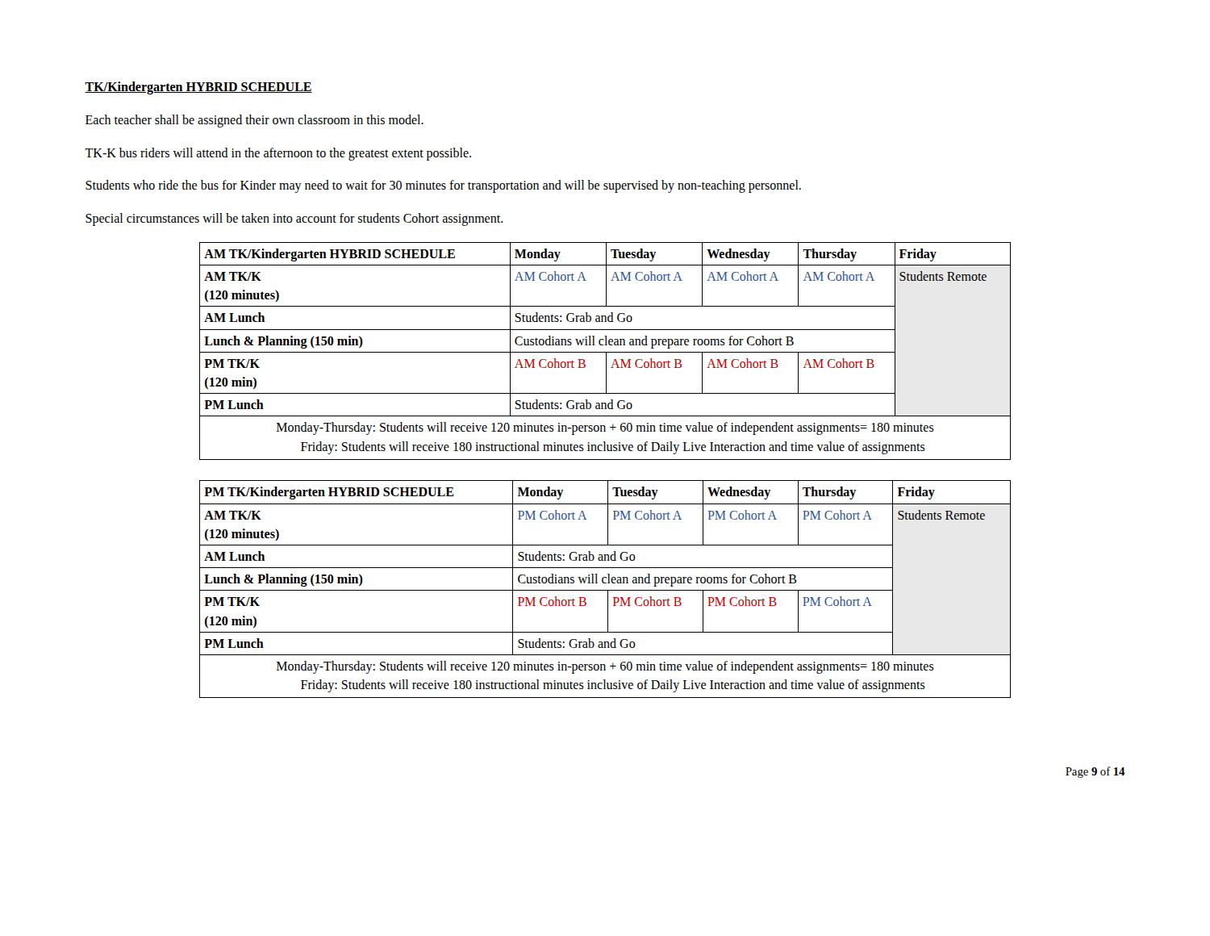TK/Kindergarten HYBRID SCHEDULE
Each teacher shall be assigned their own classroom in this model.
TK-K bus riders will attend in the afternoon to the greatest extent possible.
Students who ride the bus for Kinder may need to wait for 30 minutes for transportation and will be supervised by non-teaching personnel.
Special circumstances will be taken into account for students Cohort assignment.
| AM TK/Kindergarten HYBRID SCHEDULE | Monday | Tuesday | Wednesday | Thursday | Friday |
| AM TK/K (120 minutes) | AM Cohort A | AM Cohort A | AM Cohort A | AM Cohort A | Students Remote |
| AM Lunch | Students: Grab and Go |
| Lunch & Planning (150 min) | Custodians will clean and prepare rooms for Cohort B |
| PM TK/K (120 min) | AM Cohort B | AM Cohort B | AM Cohort B | AM Cohort B |
| PM Lunch | Students: Grab and Go |
| Monday-Thursday: Students will receive 120 minutes in-person + 60 min time value of independent assignments= 180 minutes Friday: Students will receive 180 instructional minutes inclusive of Daily Live Interaction and time value of assignments |
| PM TK/Kindergarten HYBRID SCHEDULE | Monday | Tuesday | Wednesday | Thursday | Friday |
| AM TK/K (120 minutes) | PM Cohort A | PM Cohort A | PM Cohort A | PM Cohort A | Students Remote |
| AM Lunch | Students: Grab and Go |
| Lunch & Planning (150 min) | Custodians will clean and prepare rooms for Cohort B |
| PM TK/K (120 min) | PM Cohort B | PM Cohort B | PM Cohort B | PM Cohort A |
| PM Lunch | Students: Grab and Go |
| Monday-Thursday: Students will receive 120 minutes in-person + 60 min time value of independent assignments= 180 minutes Friday: Students will receive 180 instructional minutes inclusive of Daily Live Interaction and time value of assignments |
Page 9 of 14